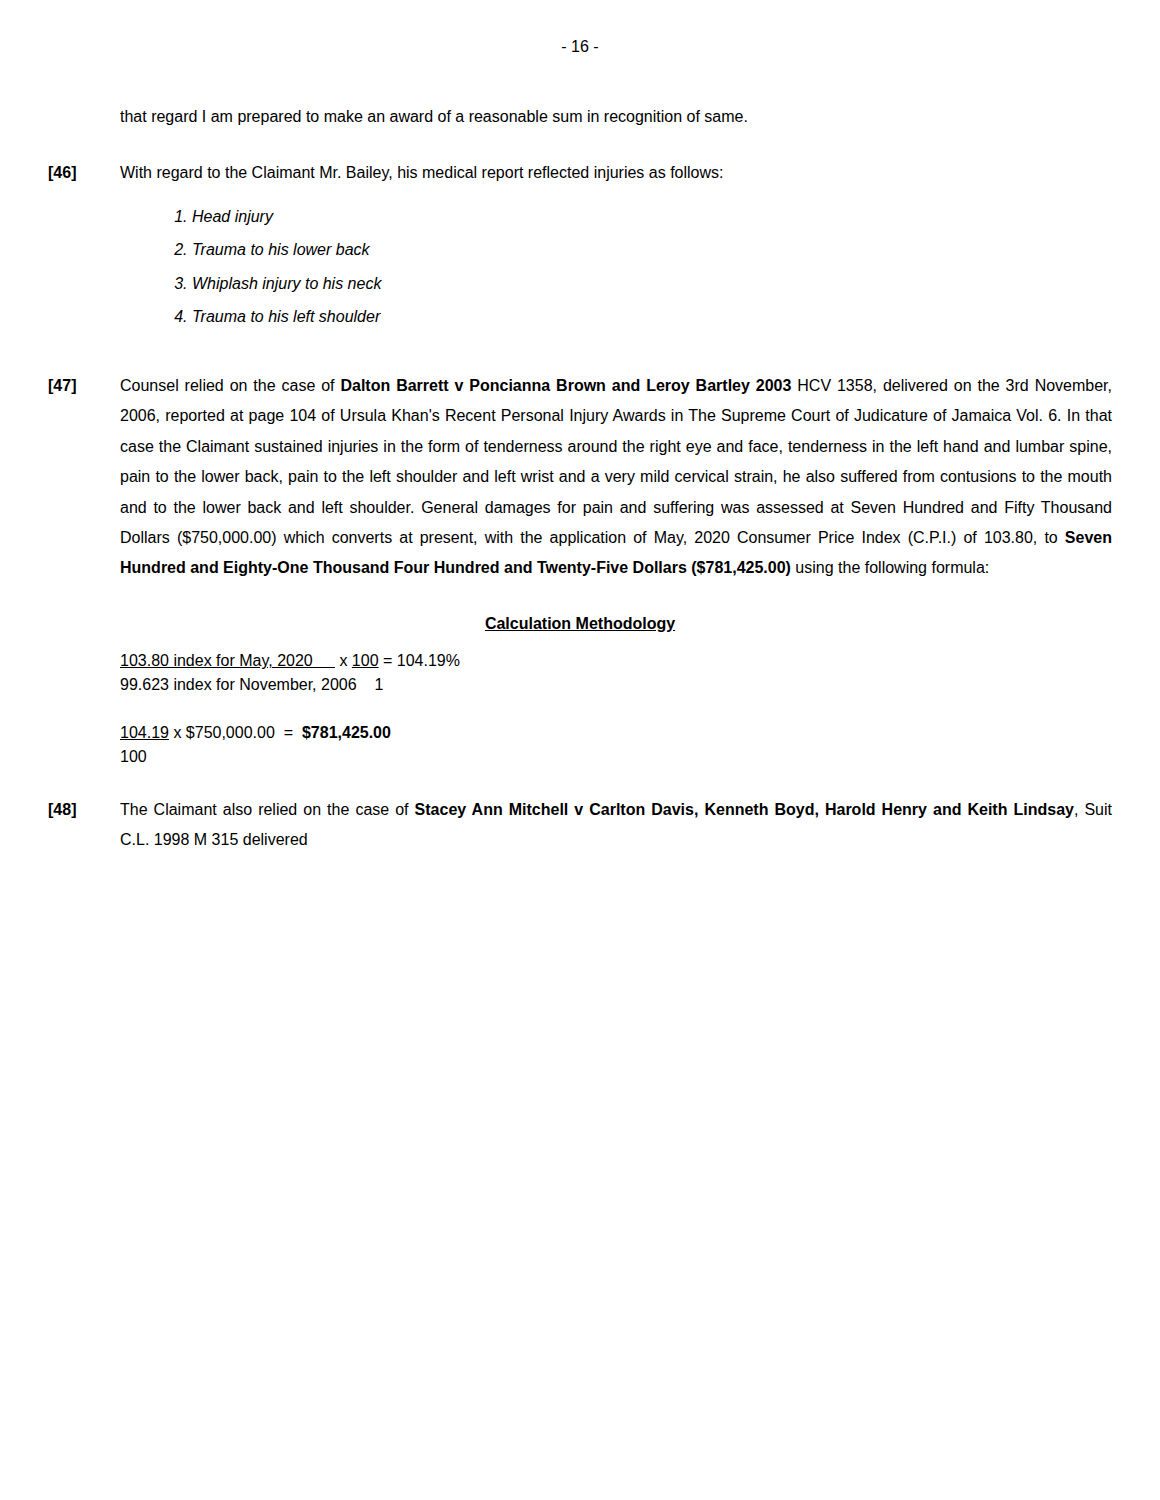- 16 -
that regard I am prepared to make an award of a reasonable sum in recognition of same.
[46]
With regard to the Claimant Mr. Bailey, his medical report reflected injuries as follows:
Head injury
Trauma to his lower back
Whiplash injury to his neck
Trauma to his left shoulder
[47]
Counsel relied on the case of Dalton Barrett v Poncianna Brown and Leroy Bartley 2003 HCV 1358, delivered on the 3rd November, 2006, reported at page 104 of Ursula Khan's Recent Personal Injury Awards in The Supreme Court of Judicature of Jamaica Vol. 6. In that case the Claimant sustained injuries in the form of tenderness around the right eye and face, tenderness in the left hand and lumbar spine, pain to the lower back, pain to the left shoulder and left wrist and a very mild cervical strain, he also suffered from contusions to the mouth and to the lower back and left shoulder. General damages for pain and suffering was assessed at Seven Hundred and Fifty Thousand Dollars ($750,000.00) which converts at present, with the application of May, 2020 Consumer Price Index (C.P.I.) of 103.80, to Seven Hundred and Eighty-One Thousand Four Hundred and Twenty-Five Dollars ($781,425.00) using the following formula:
Calculation Methodology
103.80 index for May, 2020 x 100 = 104.19%
99.623 index for November, 2006 1
104.19 x $750,000.00 = $781,425.00
100
[48]
The Claimant also relied on the case of Stacey Ann Mitchell v Carlton Davis, Kenneth Boyd, Harold Henry and Keith Lindsay, Suit C.L. 1998 M 315 delivered